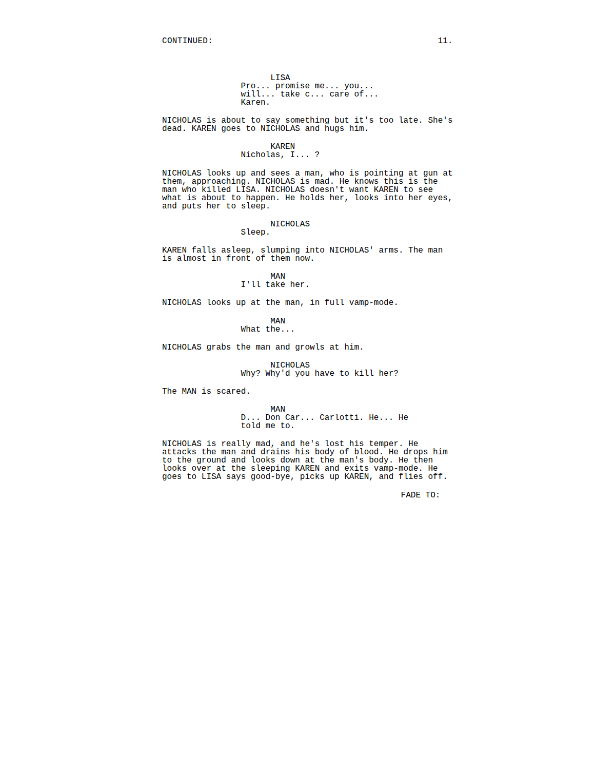CONTINUED: 11.
LISA
Pro... promise me... you... will... take c... care of... Karen.
NICHOLAS is about to say something but it's too late. She's dead. KAREN goes to NICHOLAS and hugs him.
KAREN
Nicholas, I... ?
NICHOLAS looks up and sees a man, who is pointing at gun at them, approaching. NICHOLAS is mad. He knows this is the man who killed LISA. NICHOLAS doesn't want KAREN to see what is about to happen. He holds her, looks into her eyes, and puts her to sleep.
NICHOLAS
Sleep.
KAREN falls asleep, slumping into NICHOLAS' arms. The man is almost in front of them now.
MAN
I'll take her.
NICHOLAS looks up at the man, in full vamp-mode.
MAN
What the...
NICHOLAS grabs the man and growls at him.
NICHOLAS
Why? Why'd you have to kill her?
The MAN is scared.
MAN
D... Don Car... Carlotti. He... He told me to.
NICHOLAS is really mad, and he's lost his temper. He attacks the man and drains his body of blood. He drops him to the ground and looks down at the man's body. He then looks over at the sleeping KAREN and exits vamp-mode. He goes to LISA says good-bye, picks up KAREN, and flies off.
FADE TO: